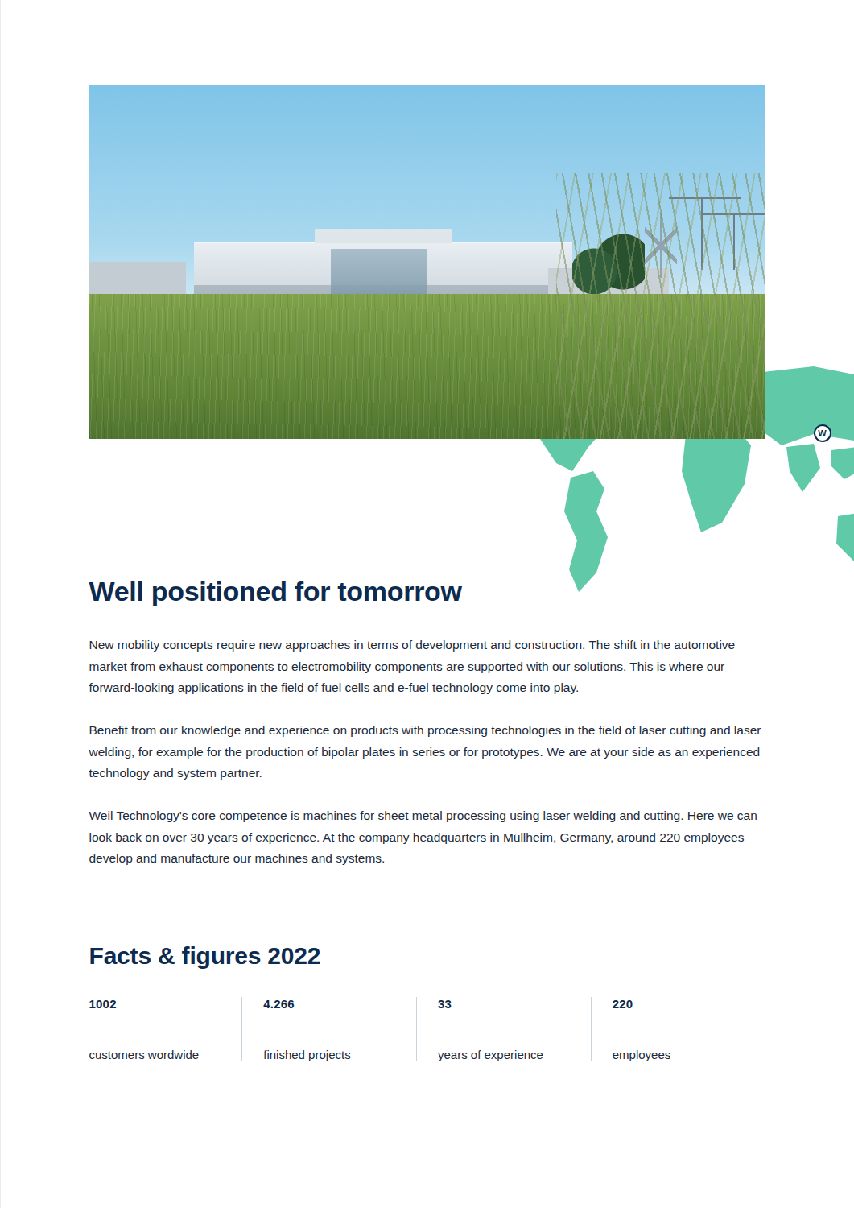W W S W
Well positioned for tomorrow
New mobility concepts require new approaches in terms of development and construction. The shift in the automotive market from exhaust components to electromobility components are supported with our solutions. This is where our forward-looking applications in the field of fuel cells and e-fuel technology come into play.
Benefit from our knowledge and experience on products with processing technologies in the field of laser cutting and laser welding, for example for the production of bipolar plates in series or for prototypes. We are at your side as an experienced technology and system partner.
Weil Technology's core competence is machines for sheet metal processing using laser welding and cutting. Here we can look back on over 30 years of experience. At the company headquarters in Müllheim, Germany, around 220 employees develop and manufacture our machines and systems.
Facts & figures 2022
1002
customers wordwide
4.266
finished projects
33
years of experience
220
employees